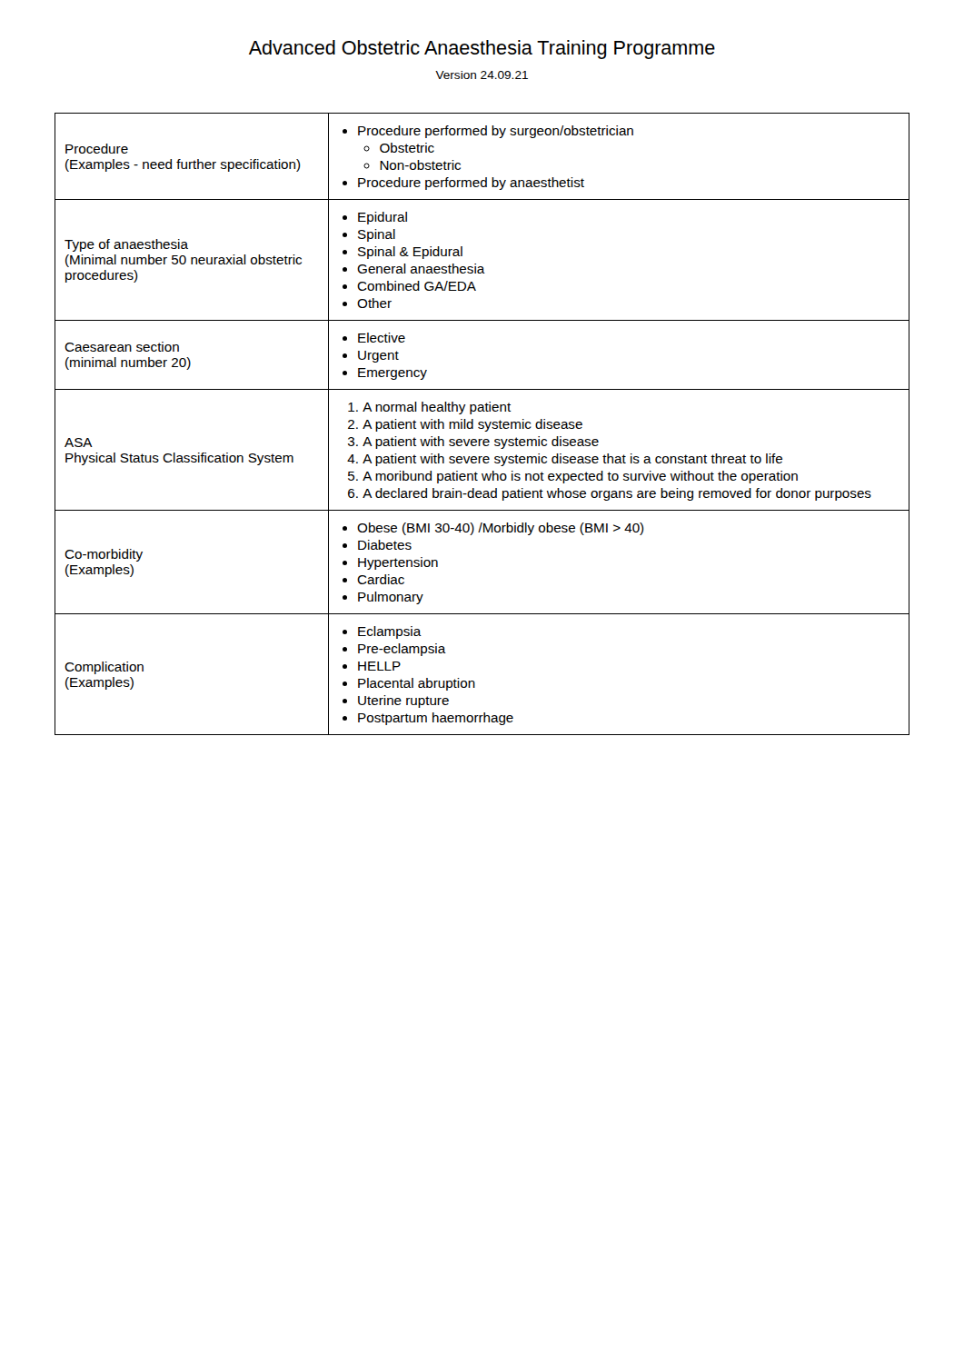Advanced Obstetric Anaesthesia Training Programme
Version 24.09.21
| Procedure (Examples - need further specification) | Procedure performed by surgeon/obstetrician Obstetric Non-obstetric Procedure performed by anaesthetist |
| Type of anaesthesia (Minimal number 50 neuraxial obstetric procedures) | Epidural Spinal Spinal & Epidural General anaesthesia Combined GA/EDA Other |
| Caesarean section (minimal number 20) | Elective Urgent Emergency |
| ASA Physical Status Classification System | A normal healthy patient A patient with mild systemic disease A patient with severe systemic disease A patient with severe systemic disease that is a constant threat to life A moribund patient who is not expected to survive without the operation A declared brain-dead patient whose organs are being removed for donor purposes |
| Co-morbidity (Examples) | Obese (BMI 30-40) /Morbidly obese (BMI > 40) Diabetes Hypertension Cardiac Pulmonary |
| Complication (Examples) | Eclampsia Pre-eclampsia HELLP Placental abruption Uterine rupture Postpartum haemorrhage |